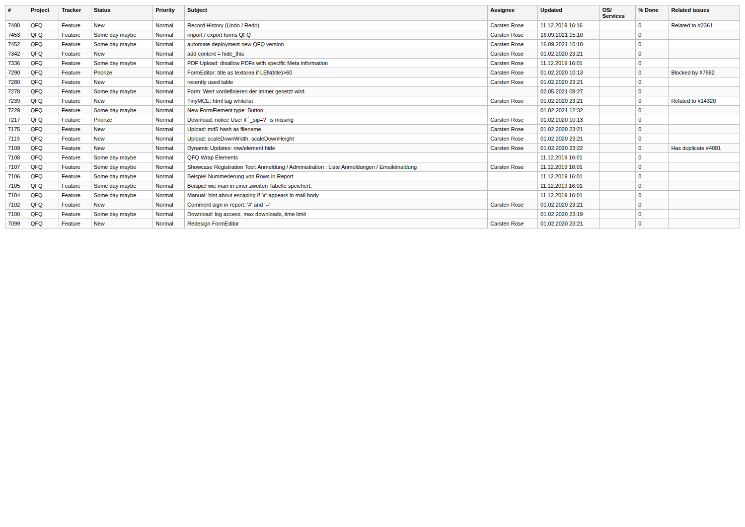| # | Project | Tracker | Status | Priority | Subject | Assignee | Updated | OS/ Services | % Done | Related issues |
| --- | --- | --- | --- | --- | --- | --- | --- | --- | --- | --- |
| 7480 | QFQ | Feature | New | Normal | Record History (Undo / Redo) | Carsten Rose | 11.12.2019 16:16 | | 0 | Related to #2361 |
| 7453 | QFQ | Feature | Some day maybe | Normal | import / export forms QFQ | Carsten Rose | 16.09.2021 15:10 | | 0 | |
| 7452 | QFQ | Feature | Some day maybe | Normal | automate deployment new QFQ version | Carsten Rose | 16.09.2021 15:10 | | 0 | |
| 7342 | QFQ | Feature | New | Normal | add content = hide_this | Carsten Rose | 01.02.2020 23:21 | | 0 | |
| 7336 | QFQ | Feature | Some day maybe | Normal | PDF Upload: disallow PDFs with specific Meta information | Carsten Rose | 11.12.2019 16:01 | | 0 | |
| 7290 | QFQ | Feature | Priorize | Normal | FormEditor: title as textarea if LEN(title)>60 | Carsten Rose | 01.02.2020 10:13 | | 0 | Blocked by #7682 |
| 7280 | QFQ | Feature | New | Normal | recently used table | Carsten Rose | 01.02.2020 23:21 | | 0 | |
| 7278 | QFQ | Feature | Some day maybe | Normal | Form: Wert vordefinieren der immer gesetzt wird | | 02.05.2021 09:27 | | 0 | |
| 7239 | QFQ | Feature | New | Normal | TinyMCE: html tag whitelist | Carsten Rose | 01.02.2020 23:21 | | 0 | Related to #14320 |
| 7229 | QFQ | Feature | Some day maybe | Normal | New FormElement.type: Button | | 01.02.2021 12:32 | | 0 | |
| 7217 | QFQ | Feature | Priorize | Normal | Download: notice User if `_sip=?` is missing | Carsten Rose | 01.02.2020 10:13 | | 0 | |
| 7175 | QFQ | Feature | New | Normal | Upload: md5 hash as filename | Carsten Rose | 01.02.2020 23:21 | | 0 | |
| 7119 | QFQ | Feature | New | Normal | Upload: scaleDownWidth, scaleDownHeight | Carsten Rose | 01.02.2020 23:21 | | 0 | |
| 7109 | QFQ | Feature | New | Normal | Dynamic Updates: row/element hide | Carsten Rose | 01.02.2020 23:22 | | 0 | Has duplicate #4081 |
| 7108 | QFQ | Feature | Some day maybe | Normal | QFQ Wrap Elements | | 11.12.2019 16:01 | | 0 | |
| 7107 | QFQ | Feature | Some day maybe | Normal | Showcase Registration Tool: Anmeldung / Administration : Liste Anmeldungen / Emaileinaldung | Carsten Rose | 11.12.2019 16:01 | | 0 | |
| 7106 | QFQ | Feature | Some day maybe | Normal | Beispiel Nummerierung von Rows in Report | | 11.12.2019 16:01 | | 0 | |
| 7105 | QFQ | Feature | Some day maybe | Normal | Beispiel wie man in einer zweiten Tabelle speichert. | | 11.12.2019 16:01 | | 0 | |
| 7104 | QFQ | Feature | Some day maybe | Normal | Manual: hint about escaping if '\r' appears in mail body | | 11.12.2019 16:01 | | 0 | |
| 7102 | QFQ | Feature | New | Normal | Comment sign in report: '#' and '--' | Carsten Rose | 01.02.2020 23:21 | | 0 | |
| 7100 | QFQ | Feature | Some day maybe | Normal | Download: log access, max downloads, time limit | | 01.02.2020 23:19 | | 0 | |
| 7099 | QFQ | Feature | New | Normal | Redesign FormEditor | Carsten Rose | 01.02.2020 23:21 | | 0 | |